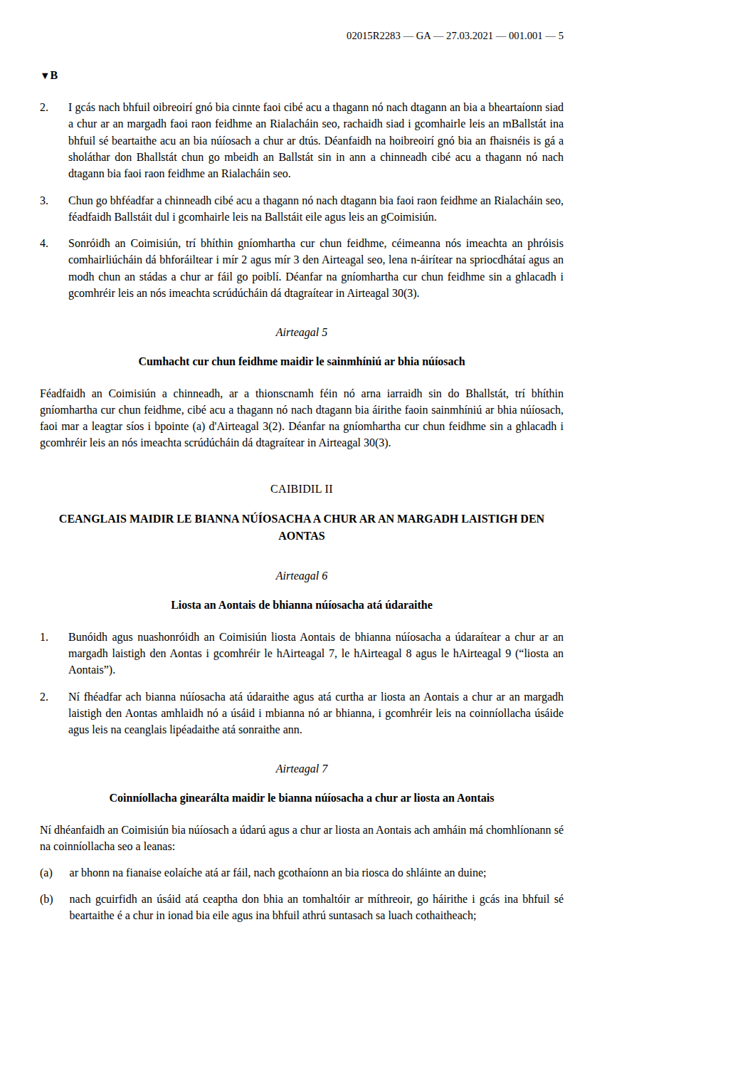02015R2283 — GA — 27.03.2021 — 001.001 — 5
▼B
2. I gcás nach bhfuil oibreoirí gnó bia cinnte faoi cibé acu a thagann nó nach dtagann an bia a bheartaíonn siad a chur ar an margadh faoi raon feidhme an Rialacháin seo, rachaidh siad i gcomhairle leis an mBallstát ina bhfuil sé beartaithe acu an bia núíosach a chur ar dtús. Déanfaidh na hoibreoirí gnó bia an fhaisnéis is gá a sholáthar don Bhallstát chun go mbeidh an Ballstát sin in ann a chinneadh cibé acu a thagann nó nach dtagann bia faoi raon feidhme an Rialacháin seo.
3. Chun go bhféadfar a chinneadh cibé acu a thagann nó nach dtagann bia faoi raon feidhme an Rialacháin seo, féadfaidh Ballstáit dul i gcomhairle leis na Ballstáit eile agus leis an gCoimisiún.
4. Sonróidh an Coimisiún, trí bhíthin gníomhartha cur chun feidhme, céimeanna nós imeachta an phróisis comhairliúcháin dá bhforáiltear i mír 2 agus mír 3 den Airteagal seo, lena n-áirítear na spriocdhátaí agus an modh chun an stádas a chur ar fáil go poiblí. Déanfar na gníomhartha cur chun feidhme sin a ghlacadh i gcomhréir leis an nós imeachta scrúdúcháin dá dtagraítear in Airteagal 30(3).
Airteagal 5
Cumhacht cur chun feidhme maidir le sainmhíniú ar bhia núíosach
Féadfaidh an Coimisiún a chinneadh, ar a thionscnamh féin nó arna iarraidh sin do Bhallstát, trí bhíthin gníomhartha cur chun feidhme, cibé acu a thagann nó nach dtagann bia áirithe faoin sainmhíniú ar bhia núíosach, faoi mar a leagtar síos i bpointe (a) d'Airteagal 3(2). Déanfar na gníomhartha cur chun feidhme sin a ghlacadh i gcomhréir leis an nós imeachta scrúdúcháin dá dtagraítear in Airteagal 30(3).
CAIBIDIL II
CEANGLAIS MAIDIR LE BIANNA NÚÍOSACHA A CHUR AR AN MARGADH LAISTIGH DEN AONTAS
Airteagal 6
Liosta an Aontais de bhianna núíosacha atá údaraithe
1. Bunóidh agus nuashonróidh an Coimisiún liosta Aontais de bhianna núíosacha a údaraítear a chur ar an margadh laistigh den Aontas i gcomhréir le hAirteagal 7, le hAirteagal 8 agus le hAirteagal 9 (“liosta an Aontais”).
2. Ní fhéadfar ach bianna núíosacha atá údaraithe agus atá curtha ar liosta an Aontais a chur ar an margadh laistigh den Aontas amhlaidh nó a úsáid i mbianna nó ar bhianna, i gcomhréir leis na coinníollacha úsáide agus leis na ceanglais lipéadaithe atá sonraithe ann.
Airteagal 7
Coinníollacha ginearálta maidir le bianna núíosacha a chur ar liosta an Aontais
Ní dhéanfaidh an Coimisiún bia núíosach a údarú agus a chur ar liosta an Aontais ach amháin má chomhlíonann sé na coinníollacha seo a leanas:
(a) ar bhonn na fianaise eolaíche atá ar fáil, nach gcothaíonn an bia riosca do shláinte an duine;
(b) nach gcuirfidh an úsáid atá ceaptha don bhia an tomhaltóir ar míthreoir, go háirithe i gcás ina bhfuil sé beartaithe é a chur in ionad bia eile agus ina bhfuil athrú suntasach sa luach cothaitheach;